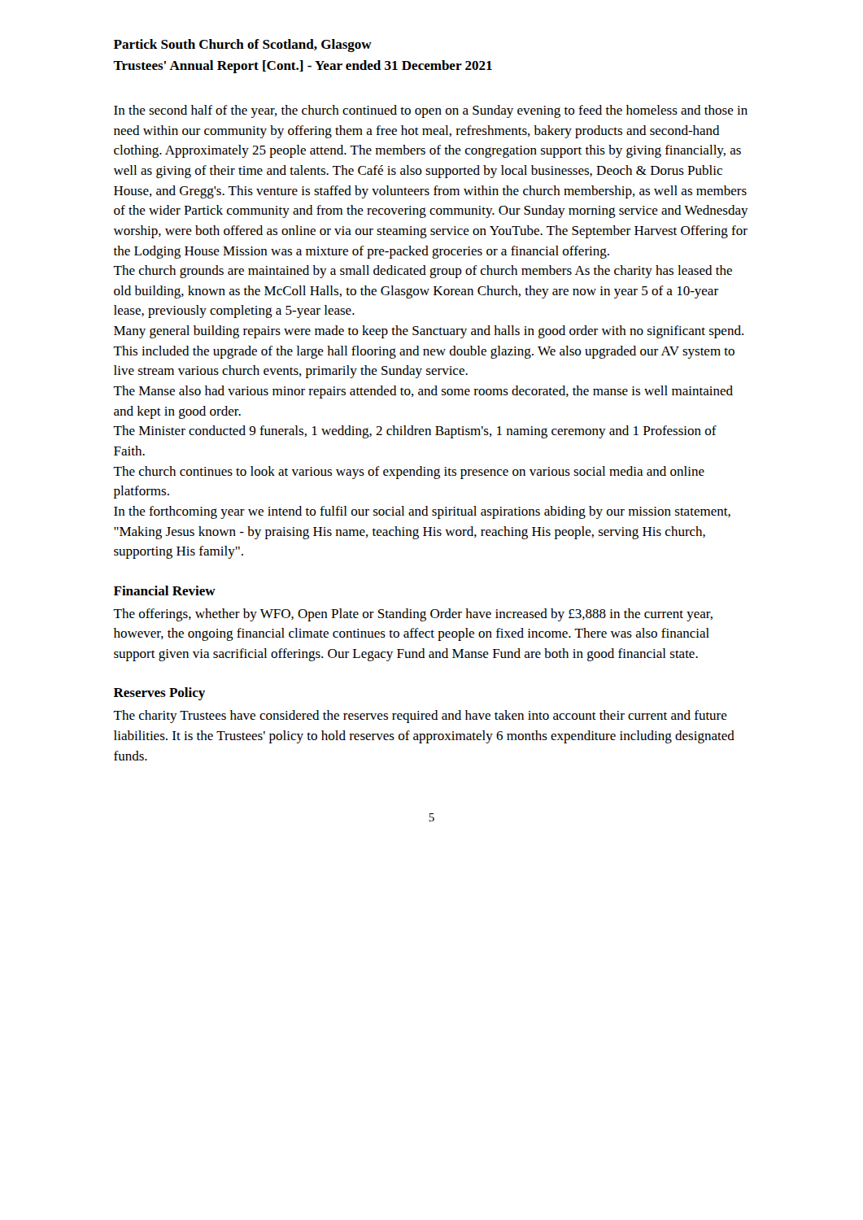Partick South Church of Scotland, Glasgow
Trustees' Annual Report [Cont.] - Year ended 31 December 2021
In the second half of the year, the church continued to open on a Sunday evening to feed the homeless and those in need within our community by offering them a free hot meal, refreshments, bakery products and second-hand clothing. Approximately 25 people attend. The members of the congregation support this by giving financially, as well as giving of their time and talents. The Café is also supported by local businesses, Deoch & Dorus Public House, and Gregg's. This venture is staffed by volunteers from within the church membership, as well as members of the wider Partick community and from the recovering community. Our Sunday morning service and Wednesday worship, were both offered as online or via our steaming service on YouTube. The September Harvest Offering for the Lodging House Mission was a mixture of pre-packed groceries or a financial offering.
The church grounds are maintained by a small dedicated group of church members As the charity has leased the old building, known as the McColl Halls, to the Glasgow Korean Church, they are now in year 5 of a 10-year lease, previously completing a 5-year lease.
Many general building repairs were made to keep the Sanctuary and halls in good order with no significant spend. This included the upgrade of the large hall flooring and new double glazing. We also upgraded our AV system to live stream various church events, primarily the Sunday service.
The Manse also had various minor repairs attended to, and some rooms decorated, the manse is well maintained and kept in good order.
The Minister conducted 9 funerals, 1 wedding, 2 children Baptism's, 1 naming ceremony and 1 Profession of Faith.
The church continues to look at various ways of expending its presence on various social media and online platforms.
In the forthcoming year we intend to fulfil our social and spiritual aspirations abiding by our mission statement, "Making Jesus known - by praising His name, teaching His word, reaching His people, serving His church, supporting His family".
Financial Review
The offerings, whether by WFO, Open Plate or Standing Order have increased by £3,888 in the current year, however, the ongoing financial climate continues to affect people on fixed income. There was also financial support given via sacrificial offerings. Our Legacy Fund and Manse Fund are both in good financial state.
Reserves Policy
The charity Trustees have considered the reserves required and have taken into account their current and future liabilities. It is the Trustees' policy to hold reserves of approximately 6 months expenditure including designated funds.
5